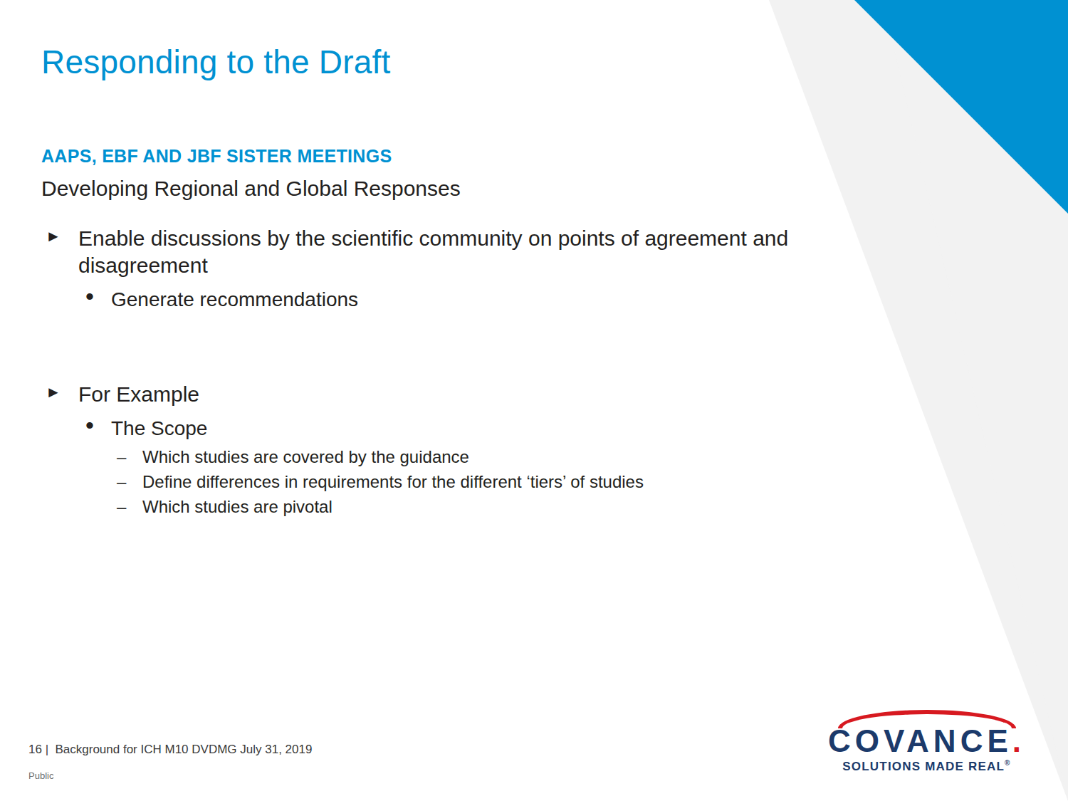Responding to the Draft
AAPS, EBF AND JBF SISTER MEETINGS
Developing Regional and Global Responses
Enable discussions by the scientific community on points of agreement and disagreement
Generate recommendations
For Example
The Scope
Which studies are covered by the guidance
Define differences in requirements for the different ‘tiers’ of studies
Which studies are pivotal
16 | Background for ICH M10 DVDMG July 31, 2019
Public
COVANCE.
SOLUTIONS MADE REAL®